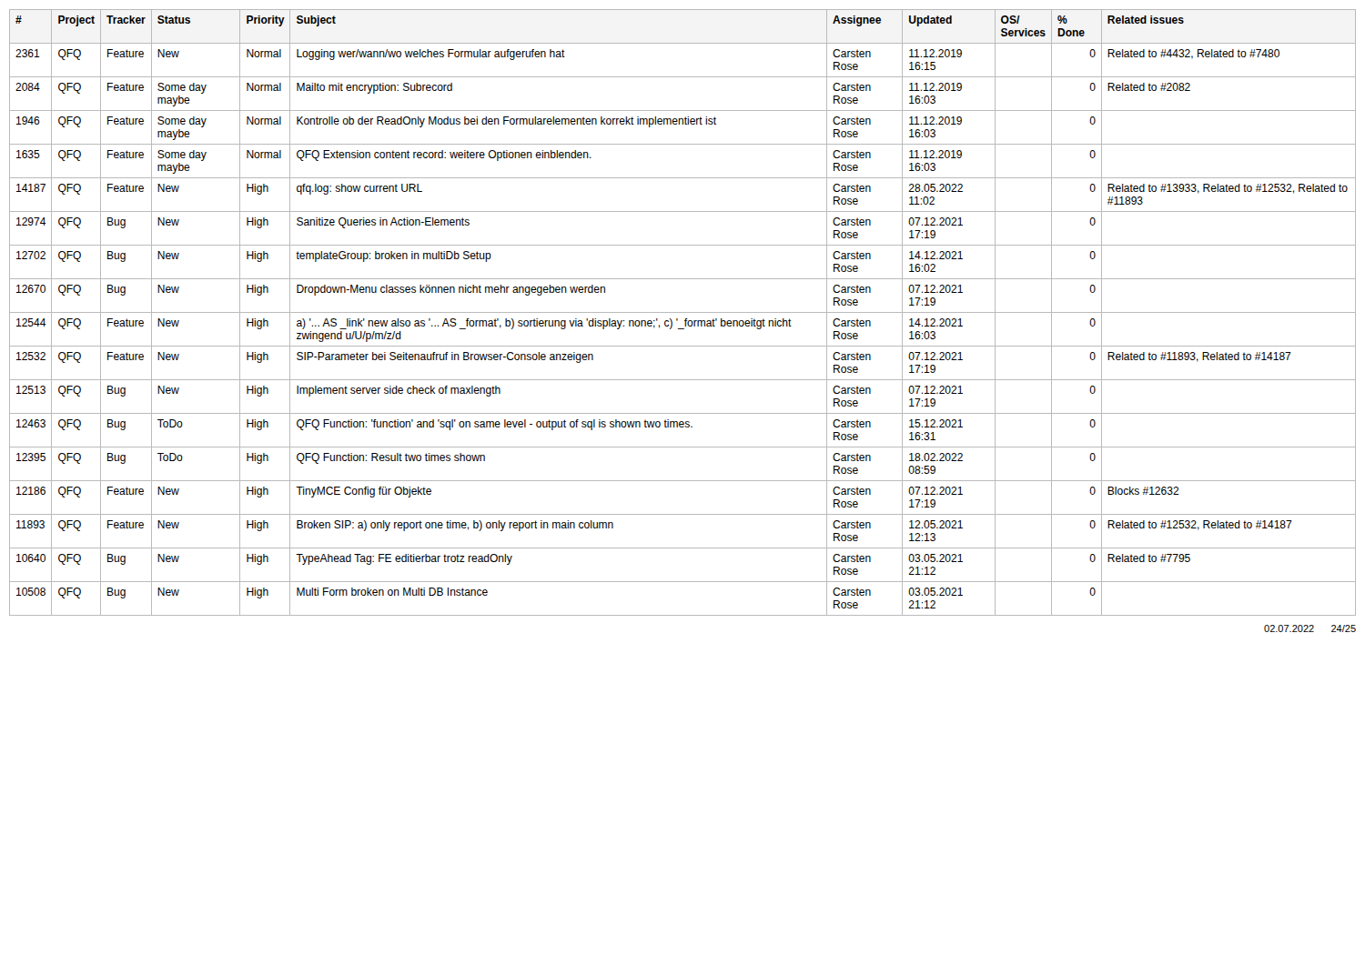| # | Project | Tracker | Status | Priority | Subject | Assignee | Updated | OS/ Services | % Done | Related issues |
| --- | --- | --- | --- | --- | --- | --- | --- | --- | --- | --- |
| 2361 | QFQ | Feature | New | Normal | Logging wer/wann/wo welches Formular aufgerufen hat | Carsten Rose | 11.12.2019 16:15 | | 0 | Related to #4432, Related to #7480 |
| 2084 | QFQ | Feature | Some day maybe | Normal | Mailto mit encryption: Subrecord | Carsten Rose | 11.12.2019 16:03 | | 0 | Related to #2082 |
| 1946 | QFQ | Feature | Some day maybe | Normal | Kontrolle ob der ReadOnly Modus bei den Formularelementen korrekt implementiert ist | Carsten Rose | 11.12.2019 16:03 | | 0 | |
| 1635 | QFQ | Feature | Some day maybe | Normal | QFQ Extension content record: weitere Optionen einblenden. | Carsten Rose | 11.12.2019 16:03 | | 0 | |
| 14187 | QFQ | Feature | New | High | qfq.log: show current URL | Carsten Rose | 28.05.2022 11:02 | | 0 | Related to #13933, Related to #12532, Related to #11893 |
| 12974 | QFQ | Bug | New | High | Sanitize Queries in Action-Elements | Carsten Rose | 07.12.2021 17:19 | | 0 | |
| 12702 | QFQ | Bug | New | High | templateGroup: broken in multiDb Setup | Carsten Rose | 14.12.2021 16:02 | | 0 | |
| 12670 | QFQ | Bug | New | High | Dropdown-Menu classes können nicht mehr angegeben werden | Carsten Rose | 07.12.2021 17:19 | | 0 | |
| 12544 | QFQ | Feature | New | High | a) '... AS _link' new also as '... AS _format', b) sortierung via 'display: none;', c) '_format' benoeitgt nicht zwingend u/U/p/m/z/d | Carsten Rose | 14.12.2021 16:03 | | 0 | |
| 12532 | QFQ | Feature | New | High | SIP-Parameter bei Seitenaufruf in Browser-Console anzeigen | Carsten Rose | 07.12.2021 17:19 | | 0 | Related to #11893, Related to #14187 |
| 12513 | QFQ | Bug | New | High | Implement server side check of maxlength | Carsten Rose | 07.12.2021 17:19 | | 0 | |
| 12463 | QFQ | Bug | ToDo | High | QFQ Function: 'function' and 'sql' on same level - output of sql is shown two times. | Carsten Rose | 15.12.2021 16:31 | | 0 | |
| 12395 | QFQ | Bug | ToDo | High | QFQ Function: Result two times shown | Carsten Rose | 18.02.2022 08:59 | | 0 | |
| 12186 | QFQ | Feature | New | High | TinyMCE Config für Objekte | Carsten Rose | 07.12.2021 17:19 | | 0 | Blocks #12632 |
| 11893 | QFQ | Feature | New | High | Broken SIP: a) only report one time, b) only report in main column | Carsten Rose | 12.05.2021 12:13 | | 0 | Related to #12532, Related to #14187 |
| 10640 | QFQ | Bug | New | High | TypeAhead Tag: FE editierbar trotz readOnly | Carsten Rose | 03.05.2021 21:12 | | 0 | Related to #7795 |
| 10508 | QFQ | Bug | New | High | Multi Form broken on Multi DB Instance | Carsten Rose | 03.05.2021 21:12 | | 0 | |
02.07.2022 24/25